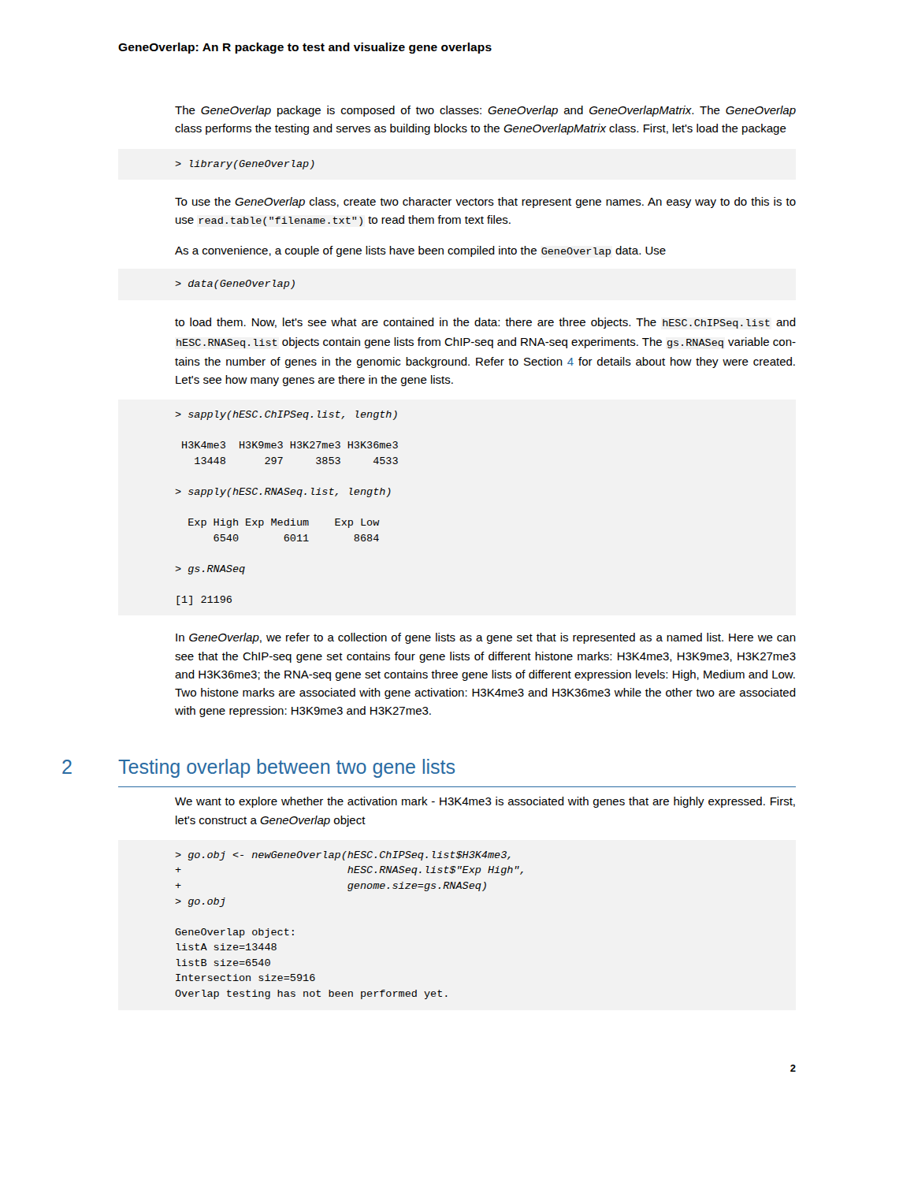GeneOverlap: An R package to test and visualize gene overlaps
The GeneOverlap package is composed of two classes: GeneOverlap and GeneOverlapMatrix. The GeneOverlap class performs the testing and serves as building blocks to the GeneOverlapMatrix class. First, let's load the package
> library(GeneOverlap)
To use the GeneOverlap class, create two character vectors that represent gene names. An easy way to do this is to use read.table("filename.txt") to read them from text files.
As a convenience, a couple of gene lists have been compiled into the GeneOverlap data. Use
> data(GeneOverlap)
to load them. Now, let's see what are contained in the data: there are three objects. The hESC.ChIPSeq.list and hESC.RNASeq.list objects contain gene lists from ChIP-seq and RNA-seq experiments. The gs.RNASeq variable contains the number of genes in the genomic background. Refer to Section 4 for details about how they were created. Let's see how many genes are there in the gene lists.
> sapply(hESC.ChIPSeq.list, length)

 H3K4me3  H3K9me3 H3K27me3 H3K36me3
   13448      297     3853     4533

> sapply(hESC.RNASeq.list, length)

  Exp High Exp Medium    Exp Low
      6540       6011       8684

> gs.RNASeq

[1] 21196
In GeneOverlap, we refer to a collection of gene lists as a gene set that is represented as a named list. Here we can see that the ChIP-seq gene set contains four gene lists of different histone marks: H3K4me3, H3K9me3, H3K27me3 and H3K36me3; the RNA-seq gene set contains three gene lists of different expression levels: High, Medium and Low. Two histone marks are associated with gene activation: H3K4me3 and H3K36me3 while the other two are associated with gene repression: H3K9me3 and H3K27me3.
2 Testing overlap between two gene lists
We want to explore whether the activation mark - H3K4me3 is associated with genes that are highly expressed. First, let's construct a GeneOverlap object
> go.obj <- newGeneOverlap(hESC.ChIPSeq.list$H3K4me3,
+                          hESC.RNASeq.list$"Exp High",
+                          genome.size=gs.RNASeq)
> go.obj

GeneOverlap object:
listA size=13448
listB size=6540
Intersection size=5916
Overlap testing has not been performed yet.
2